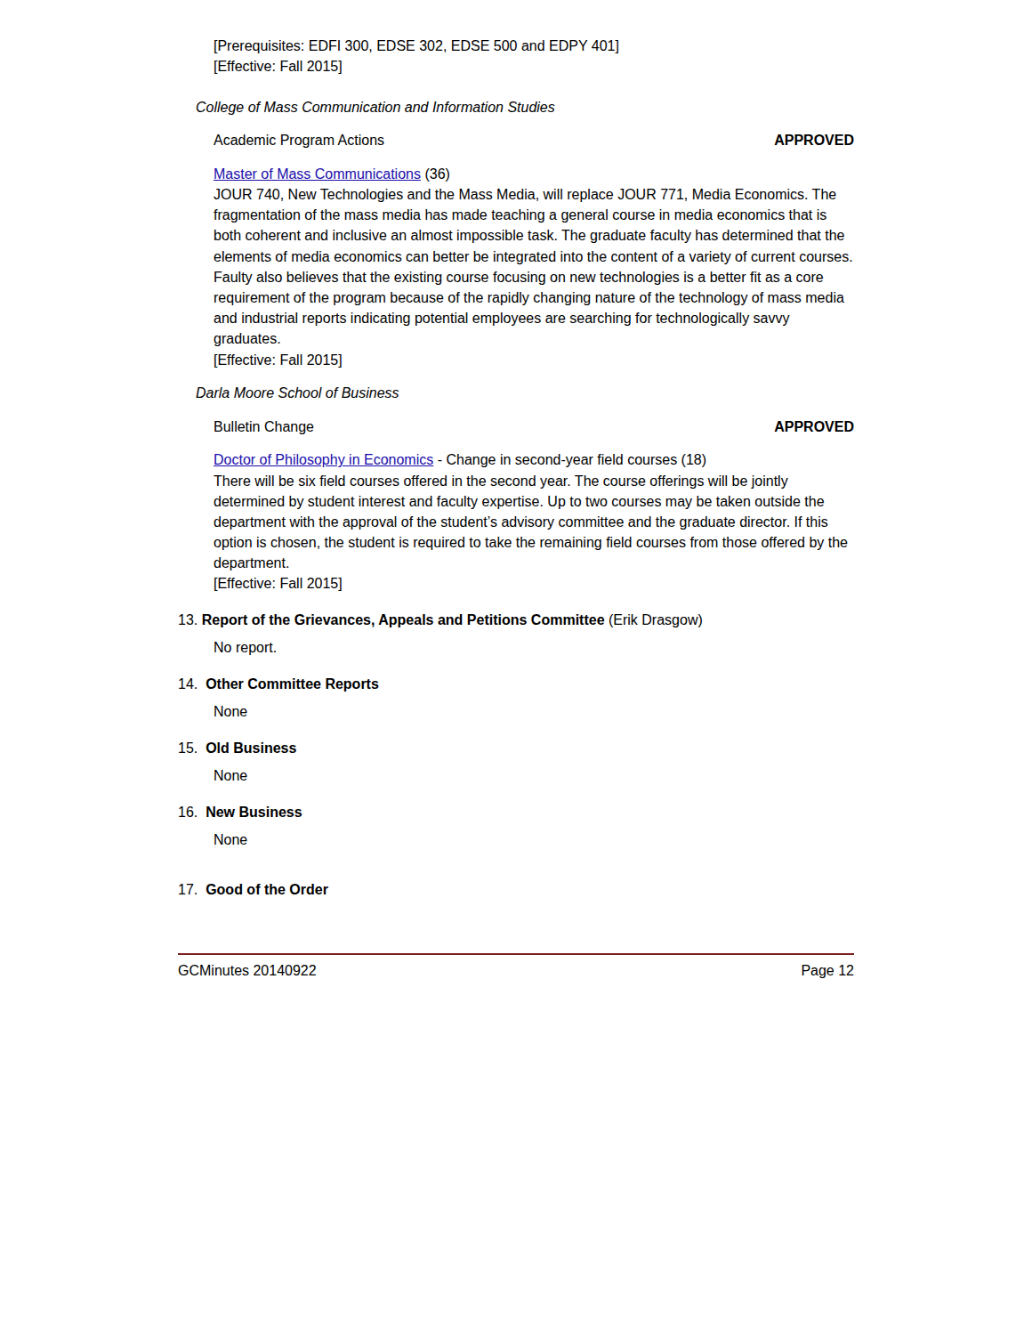[Prerequisites: EDFI 300, EDSE 302, EDSE 500 and EDPY 401]
[Effective: Fall 2015]
College of Mass Communication and Information Studies
Academic Program Actions APPROVED
Master of Mass Communications (36)
JOUR 740, New Technologies and the Mass Media, will replace JOUR 771, Media Economics. The fragmentation of the mass media has made teaching a general course in media economics that is both coherent and inclusive an almost impossible task. The graduate faculty has determined that the elements of media economics can better be integrated into the content of a variety of current courses. Faulty also believes that the existing course focusing on new technologies is a better fit as a core requirement of the program because of the rapidly changing nature of the technology of mass media and industrial reports indicating potential employees are searching for technologically savvy graduates.
[Effective: Fall 2015]
Darla Moore School of Business
Bulletin Change APPROVED
Doctor of Philosophy in Economics - Change in second-year field courses (18)
There will be six field courses offered in the second year. The course offerings will be jointly determined by student interest and faculty expertise. Up to two courses may be taken outside the department with the approval of the student’s advisory committee and the graduate director. If this option is chosen, the student is required to take the remaining field courses from those offered by the department.
[Effective: Fall 2015]
13. Report of the Grievances, Appeals and Petitions Committee (Erik Drasgow)
No report.
14. Other Committee Reports
None
15. Old Business
None
16. New Business
None
17. Good of the Order
GCMinutes 20140922 Page 12